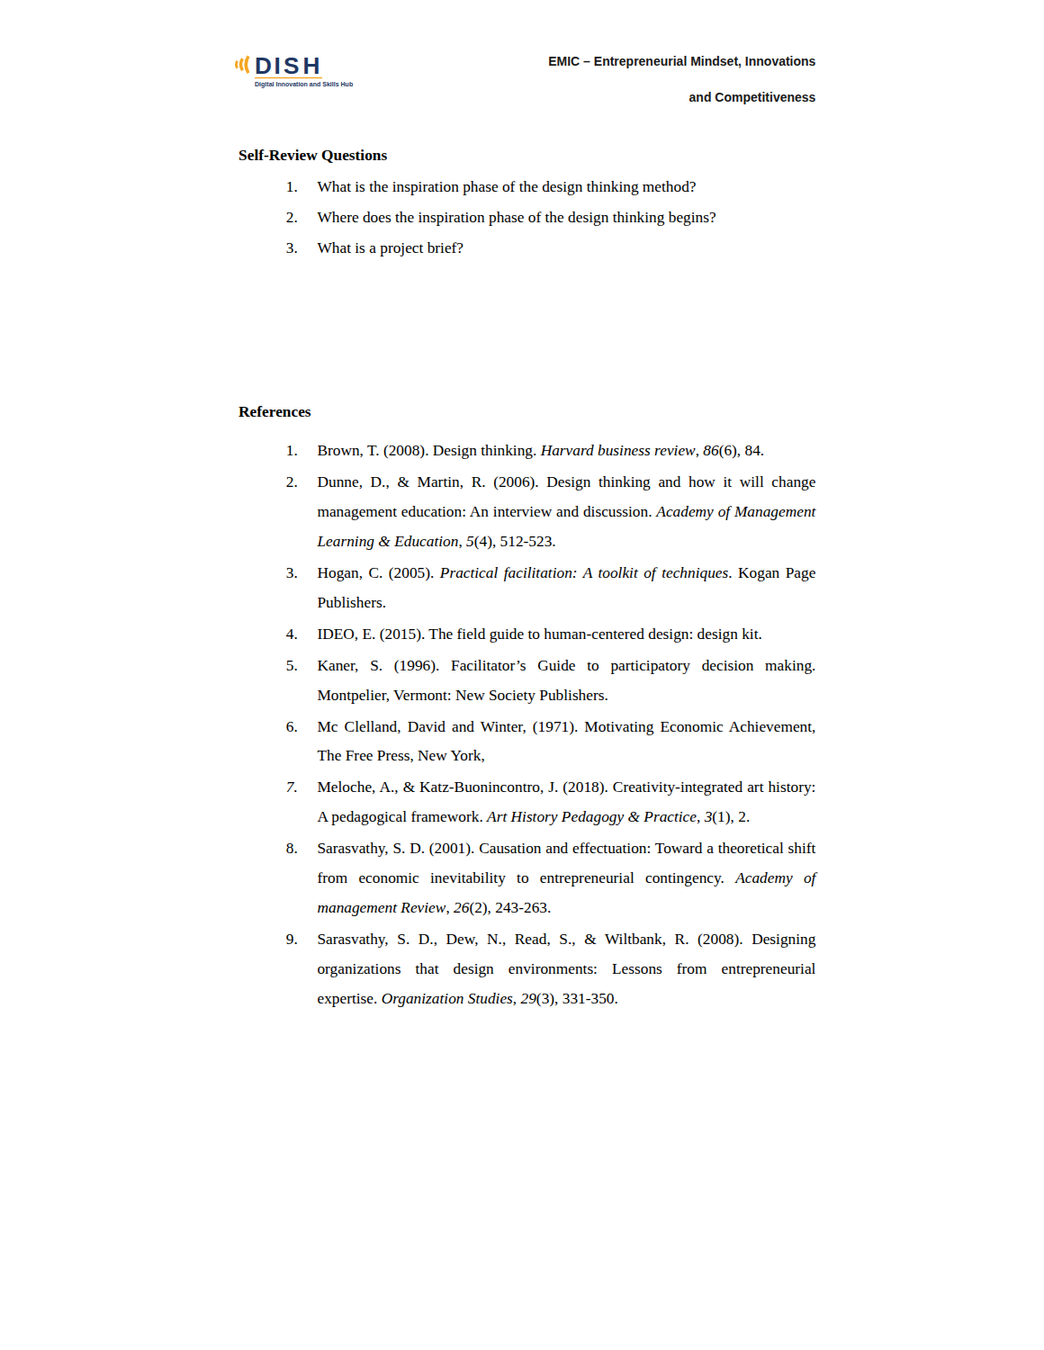D I S H Digital Innovation and Skills Hub
EMIC – Entrepreneurial Mindset, Innovations
and Competitiveness
Self-Review Questions
What is the inspiration phase of the design thinking method?
Where does the inspiration phase of the design thinking begins?
What is a project brief?
References
Brown, T. (2008). Design thinking. Harvard business review, 86(6), 84.
Dunne, D., & Martin, R. (2006). Design thinking and how it will change management education: An interview and discussion. Academy of Management Learning & Education, 5(4), 512-523.
Hogan, C. (2005). Practical facilitation: A toolkit of techniques. Kogan Page Publishers.
IDEO, E. (2015). The field guide to human-centered design: design kit.
Kaner, S. (1996). Facilitator’s Guide to participatory decision making. Montpelier, Vermont: New Society Publishers.
Mc Clelland, David and Winter, (1971). Motivating Economic Achievement, The Free Press, New York,
Meloche, A., & Katz-Buonincontro, J. (2018). Creativity-integrated art history: A pedagogical framework. Art History Pedagogy & Practice, 3(1), 2.
Sarasvathy, S. D. (2001). Causation and effectuation: Toward a theoretical shift from economic inevitability to entrepreneurial contingency. Academy of management Review, 26(2), 243-263.
Sarasvathy, S. D., Dew, N., Read, S., & Wiltbank, R. (2008). Designing organizations that design environments: Lessons from entrepreneurial expertise. Organization Studies, 29(3), 331-350.